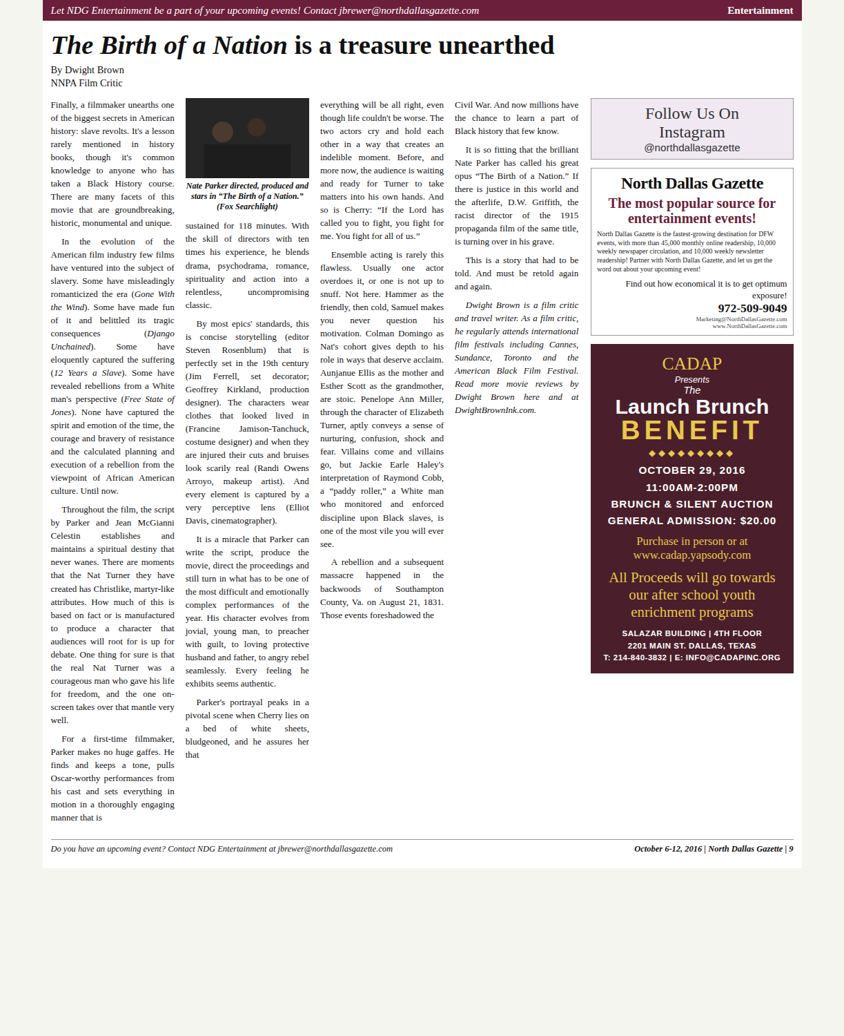Let NDG Entertainment be a part of your upcoming events! Contact jbrewer@northdallasgazette.com
Entertainment
The Birth of a Nation is a treasure unearthed
By Dwight Brown
NNPA Film Critic
Finally, a filmmaker unearths one of the biggest secrets in American history: slave revolts. It's a lesson rarely mentioned in history books, though it's common knowledge to anyone who has taken a Black History course. There are many facets of this movie that are groundbreaking, historic, monumental and unique.
In the evolution of the American film industry few films have ventured into the subject of slavery. Some have misleadingly romanticized the era (Gone With the Wind). Some have made fun of it and belittled its tragic consequences (Django Unchained). Some have eloquently captured the suffering (12 Years a Slave). Some have revealed rebellions from a White man's perspective (Free State of Jones). None have captured the spirit and emotion of the time, the courage and bravery of resistance and the calculated planning and execution of a rebellion from the viewpoint of African American culture. Until now.
Throughout the film, the script by Parker and Jean McGianni Celestin establishes and maintains a spiritual destiny that never wanes. There are moments that the Nat Turner they have created has Christlike, martyr-like attributes. How much of this is based on fact or is manufactured to produce a character that audiences will root for is up for debate. One thing for sure is that the real Nat Turner was a courageous man who gave his life for freedom, and the one on-screen takes over that mantle very well.
For a first-time filmmaker, Parker makes no huge gaffes. He finds and keeps a tone, pulls Oscar-worthy performances from his cast and sets everything in motion in a thoroughly engaging manner that is
Nate Parker directed, produced and stars in “The Birth of a Nation.” (Fox Searchlight)
sustained for 118 minutes. With the skill of directors with ten times his experience, he blends drama, psychodrama, romance, spirituality and action into a relentless, uncompromising classic.
By most epics' standards, this is concise storytelling (editor Steven Rosenblum) that is perfectly set in the 19th century (Jim Ferrell, set decorator; Geoffrey Kirkland, production designer). The characters wear clothes that looked lived in (Francine Jamison-Tanchuck, costume designer) and when they are injured their cuts and bruises look scarily real (Randi Owens Arroyo, makeup artist). And every element is captured by a very perceptive lens (Elliot Davis, cinematographer).
It is a miracle that Parker can write the script, produce the movie, direct the proceedings and still turn in what has to be one of the most difficult and emotionally complex performances of the year. His character evolves from jovial, young man, to preacher with guilt, to loving protective husband and father, to angry rebel seamlessly. Every feeling he exhibits seems authentic.
Parker's portrayal peaks in a pivotal scene when Cherry lies on a bed of white sheets, bludgeoned, and he assures her that
everything will be all right, even though life couldn't be worse. The two actors cry and hold each other in a way that creates an indelible moment. Before, and more now, the audience is waiting and ready for Turner to take matters into his own hands. And so is Cherry: “If the Lord has called you to fight, you fight for me. You fight for all of us.”
Ensemble acting is rarely this flawless. Usually one actor overdoes it, or one is not up to snuff. Not here. Hammer as the friendly, then cold, Samuel makes you never question his motivation. Colman Domingo as Nat's cohort gives depth to his role in ways that deserve acclaim. Aunjanue Ellis as the mother and Esther Scott as the grandmother, are stoic. Penelope Ann Miller, through the character of Elizabeth Turner, aptly conveys a sense of nurturing, confusion, shock and fear. Villains come and villains go, but Jackie Earle Haley's interpretation of Raymond Cobb, a “paddy roller,” a White man who monitored and enforced discipline upon Black slaves, is one of the most vile you will ever see.
A rebellion and a subsequent massacre happened in the backwoods of Southampton County, Va. on August 21, 1831. Those events foreshadowed the
Civil War. And now millions have the chance to learn a part of Black history that few know.
It is so fitting that the brilliant Nate Parker has called his great opus “The Birth of a Nation.” If there is justice in this world and the afterlife, D.W. Griffith, the racist director of the 1915 propaganda film of the same title, is turning over in his grave.
This is a story that had to be told. And must be retold again and again.
Dwight Brown is a film critic and travel writer. As a film critic, he regularly attends international film festivals including Cannes, Sundance, Toronto and the American Black Film Festival. Read more movie reviews by Dwight Brown here and at DwightBrownInk.com.
Follow Us On
Instagram
@northdallasgazette
North Dallas Gazette
The most popular source for entertainment events!
North Dallas Gazette is the fastest-growing destination for DFW events, with more than 45,000 monthly online readership, 10,000 weekly newspaper circulation, and 10,000 weekly newsletter readership! Partner with North Dallas Gazette, and let us get the word out about your upcoming event!
Find out how economical it is to get optimum exposure!
972-509-9049
Marketing@NorthDallasGazette.com
www.NorthDallasGazette.com
CADAP
Presents
The
Launch Brunch
BENEFIT
◆◆◆◆◆◆◆◆◆
OCTOBER 29, 2016
11:00AM-2:00PM
BRUNCH & SILENT AUCTION
GENERAL ADMISSION: $20.00
Purchase in person or at www.cadap.yapsody.com
All Proceeds will go towards our after school youth enrichment programs
SALAZAR BUILDING | 4TH FLOOR
2201 MAIN ST. DALLAS, TEXAS
T: 214-840-3832 | E: INFO@CADAPINC.ORG
Do you have an upcoming event? Contact NDG Entertainment at jbrewer@northdallasgazette.com
October 6-12, 2016 | North Dallas Gazette | 9